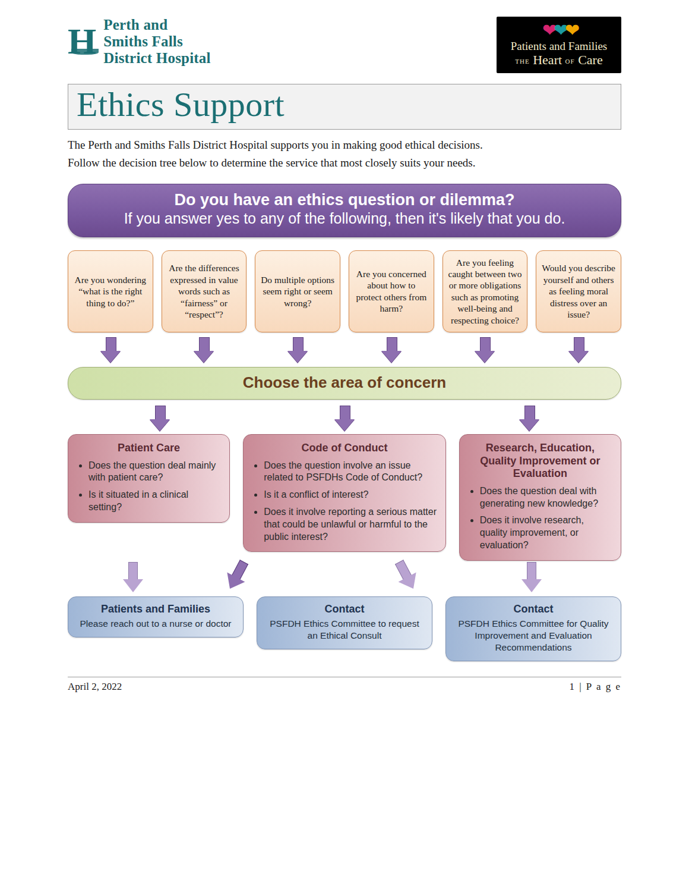H
Perth and
Smiths Falls
District Hospital
❤❤❤
Patients and Families
THE Heart OF Care
Ethics Support
The Perth and Smiths Falls District Hospital supports you in making good ethical decisions.
Follow the decision tree below to determine the service that most closely suits your needs.
Do you have an ethics question or dilemma?
If you answer yes to any of the following, then it's likely that you do.
Are you wondering “what is the right thing to do?”
Are the differences expressed in value words such as “fairness” or “respect”?
Do multiple options seem right or seem wrong?
Are you concerned about how to protect others from harm?
Are you feeling caught between two or more obligations such as promoting well-being and respecting choice?
Would you describe yourself and others as feeling moral distress over an issue?
Choose the area of concern
Patient Care
Does the question deal mainly with patient care?
Is it situated in a clinical setting?
Code of Conduct
Does the question involve an issue related to PSFDHs Code of Conduct?
Is it a conflict of interest?
Does it involve reporting a serious matter that could be unlawful or harmful to the public interest?
Research, Education, Quality Improvement or Evaluation
Does the question deal with generating new knowledge?
Does it involve research, quality improvement, or evaluation?
Patients and Families
Please reach out to a nurse or doctor
Contact
PSFDH Ethics Committee to request an Ethical Consult
Contact
PSFDH Ethics Committee for Quality Improvement and Evaluation Recommendations
April 2, 2022
1 | P a g e